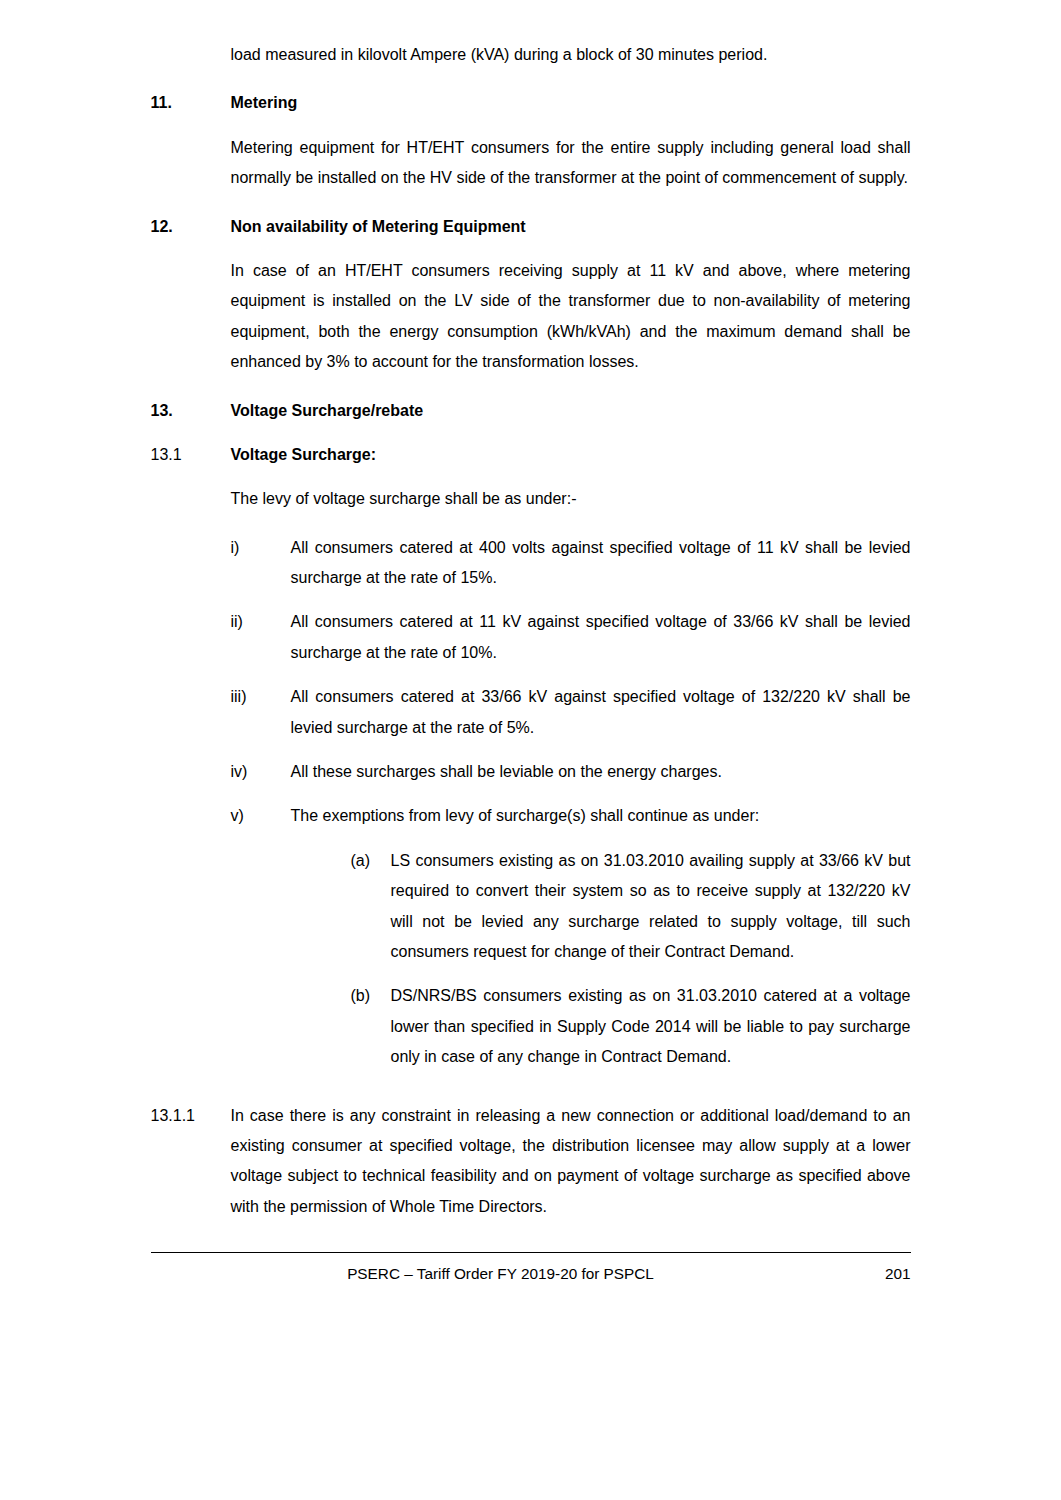load measured in kilovolt Ampere (kVA) during a block of 30 minutes period.
11.
Metering
Metering equipment for HT/EHT consumers for the entire supply including general load shall normally be installed on the HV side of the transformer at the point of commencement of supply.
12.
Non availability of Metering Equipment
In case of an HT/EHT consumers receiving supply at 11 kV and above, where metering equipment is installed on the LV side of the transformer due to non-availability of metering equipment, both the energy consumption (kWh/kVAh) and the maximum demand shall be enhanced by 3% to account for the transformation losses.
13.
Voltage Surcharge/rebate
13.1
Voltage Surcharge:
The levy of voltage surcharge shall be as under:-
i)
All consumers catered at 400 volts against specified voltage of 11 kV shall be levied surcharge at the rate of 15%.
ii)
All consumers catered at 11 kV against specified voltage of 33/66 kV shall be levied surcharge at the rate of 10%.
iii)
All consumers catered at 33/66 kV against specified voltage of 132/220 kV shall be levied surcharge at the rate of 5%.
iv)
All these surcharges shall be leviable on the energy charges.
v)
The exemptions from levy of surcharge(s) shall continue as under:
(a)
LS consumers existing as on 31.03.2010 availing supply at 33/66 kV but required to convert their system so as to receive supply at 132/220 kV will not be levied any surcharge related to supply voltage, till such consumers request for change of their Contract Demand.
(b)
DS/NRS/BS consumers existing as on 31.03.2010 catered at a voltage lower than specified in Supply Code 2014 will be liable to pay surcharge only in case of any change in Contract Demand.
13.1.1
In case there is any constraint in releasing a new connection or additional load/demand to an existing consumer at specified voltage, the distribution licensee may allow supply at a lower voltage subject to technical feasibility and on payment of voltage surcharge as specified above with the permission of Whole Time Directors.
PSERC – Tariff Order FY 2019-20 for PSPCL
201